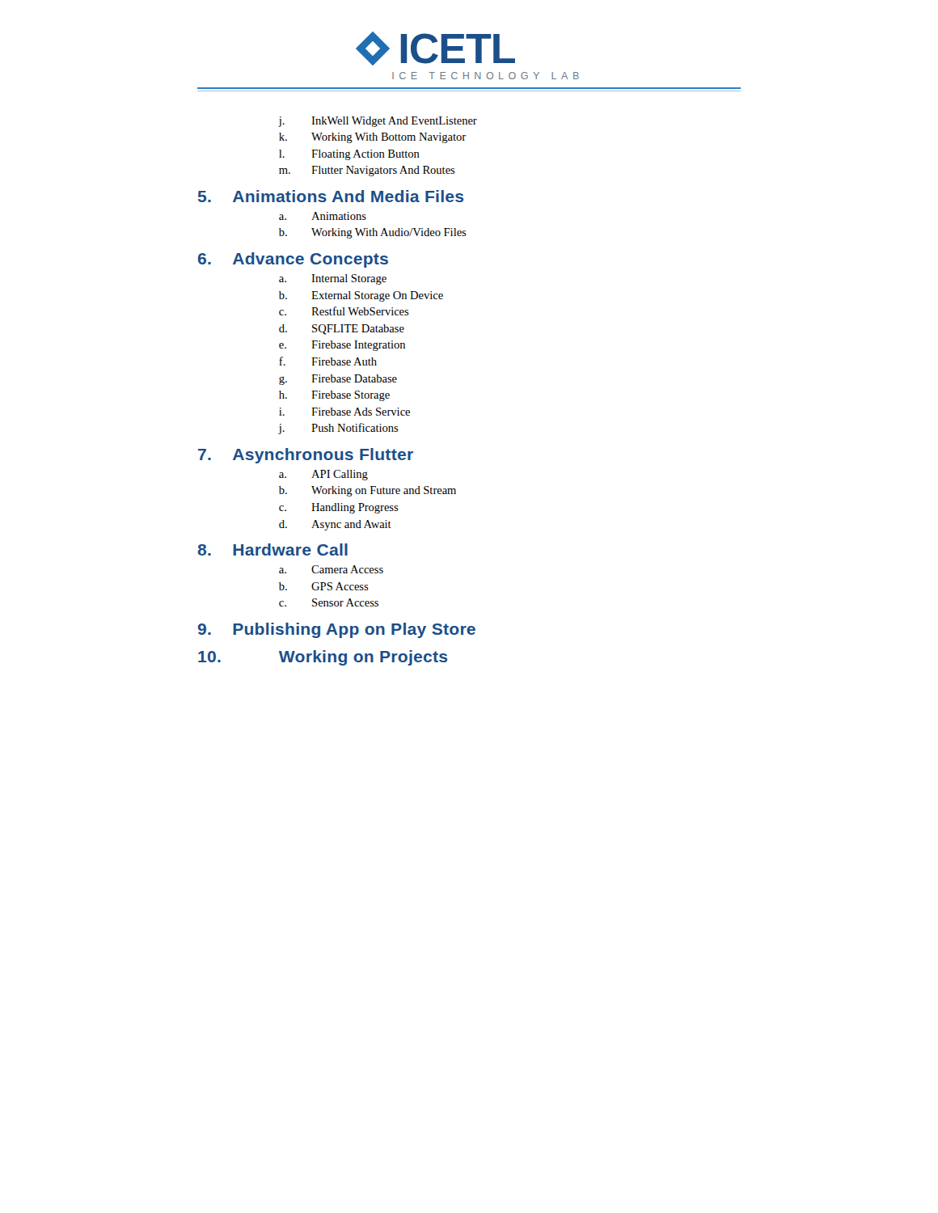ICETL
ICE TECHNOLOGY LAB
j. InkWell Widget And EventListener
k. Working With Bottom Navigator
l. Floating Action Button
m. Flutter Navigators And Routes
5. Animations And Media Files
a. Animations
b. Working With Audio/Video Files
6. Advance Concepts
a. Internal Storage
b. External Storage On Device
c. Restful WebServices
d. SQFLITE Database
e. Firebase Integration
f. Firebase Auth
g. Firebase Database
h. Firebase Storage
i. Firebase Ads Service
j. Push Notifications
7. Asynchronous Flutter
a. API Calling
b. Working on Future and Stream
c. Handling Progress
d. Async and Await
8. Hardware Call
a. Camera Access
b. GPS Access
c. Sensor Access
9. Publishing App on Play Store
10. Working on Projects